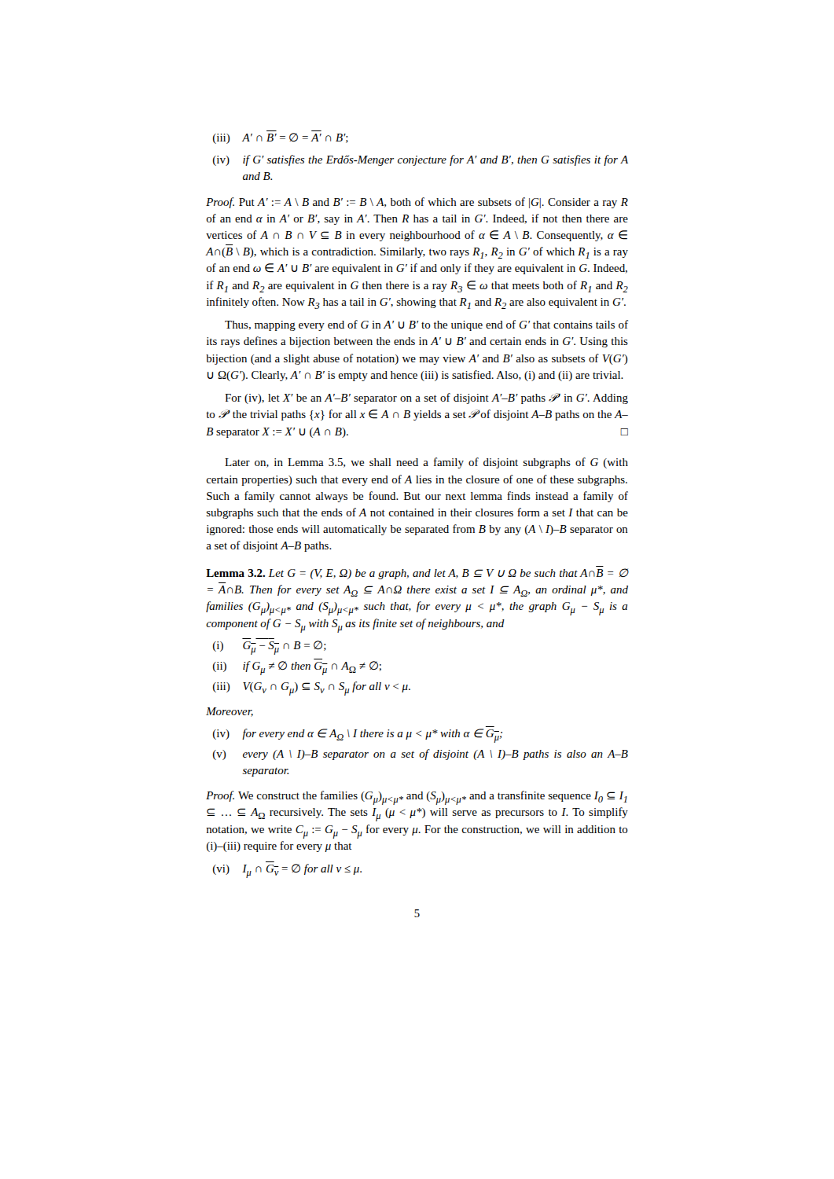(iii) A′ ∩ B′ = ∅ = A′ ∩ B′;
(iv) if G′ satisfies the Erdős-Menger conjecture for A′ and B′, then G satisfies it for A and B.
Proof. Put A′ := A \ B and B′ := B \ A, both of which are subsets of |G|. Consider a ray R of an end α in A′ or B′, say in A′. Then R has a tail in G′. Indeed, if not then there are vertices of A ∩ B ∩ V ⊆ B in every neighbourhood of α ∈ A \ B. Consequently, α ∈ A∩(B \ B), which is a contradiction. Similarly, two rays R1, R2 in G′ of which R1 is a ray of an end ω ∈ A′ ∪ B′ are equivalent in G′ if and only if they are equivalent in G. Indeed, if R1 and R2 are equivalent in G then there is a ray R3 ∈ ω that meets both of R1 and R2 infinitely often. Now R3 has a tail in G′, showing that R1 and R2 are also equivalent in G′.
Thus, mapping every end of G in A′ ∪ B′ to the unique end of G′ that contains tails of its rays defines a bijection between the ends in A′ ∪ B′ and certain ends in G′. Using this bijection (and a slight abuse of notation) we may view A′ and B′ also as subsets of V(G′) ∪ Ω(G′). Clearly, A′ ∩ B′ is empty and hence (iii) is satisfied. Also, (i) and (ii) are trivial.
For (iv), let X′ be an A′–B′ separator on a set of disjoint A′–B′ paths 𝒫′ in G′. Adding to 𝒫′ the trivial paths {x} for all x ∈ A ∩ B yields a set 𝒫 of disjoint A–B paths on the A–B separator X := X′ ∪ (A ∩ B).□
Later on, in Lemma 3.5, we shall need a family of disjoint subgraphs of G (with certain properties) such that every end of A lies in the closure of one of these subgraphs. Such a family cannot always be found. But our next lemma finds instead a family of subgraphs such that the ends of A not contained in their closures form a set I that can be ignored: those ends will automatically be separated from B by any (A \ I)–B separator on a set of disjoint A–B paths.
Lemma 3.2. Let G = (V, E, Ω) be a graph, and let A, B ⊆ V ∪ Ω be such that A∩B = ∅ = A∩B. Then for every set AΩ ⊆ A∩Ω there exist a set I ⊆ AΩ, an ordinal μ*, and families (Gμ)μ<μ* and (Sμ)μ<μ* such that, for every μ < μ*, the graph Gμ − Sμ is a component of G − Sμ with Sμ as its finite set of neighbours, and
(i) Gμ − Sμ ∩ B = ∅;
(ii) if Gμ ≠ ∅ then Gμ ∩ AΩ ≠ ∅;
(iii) V(Gν ∩ Gμ) ⊆ Sν ∩ Sμ for all ν < μ.
Moreover,
(iv) for every end α ∈ AΩ \ I there is a μ < μ* with α ∈ Gμ;
(v) every (A \ I)–B separator on a set of disjoint (A \ I)–B paths is also an A–B separator.
Proof. We construct the families (Gμ)μ<μ* and (Sμ)μ<μ* and a transfinite sequence I0 ⊆ I1 ⊆ … ⊆ AΩ recursively. The sets Iμ (μ < μ*) will serve as precursors to I. To simplify notation, we write Cμ := Gμ − Sμ for every μ. For the construction, we will in addition to (i)–(iii) require for every μ that
(vi) Iμ ∩ Gν = ∅ for all ν ≤ μ.
5